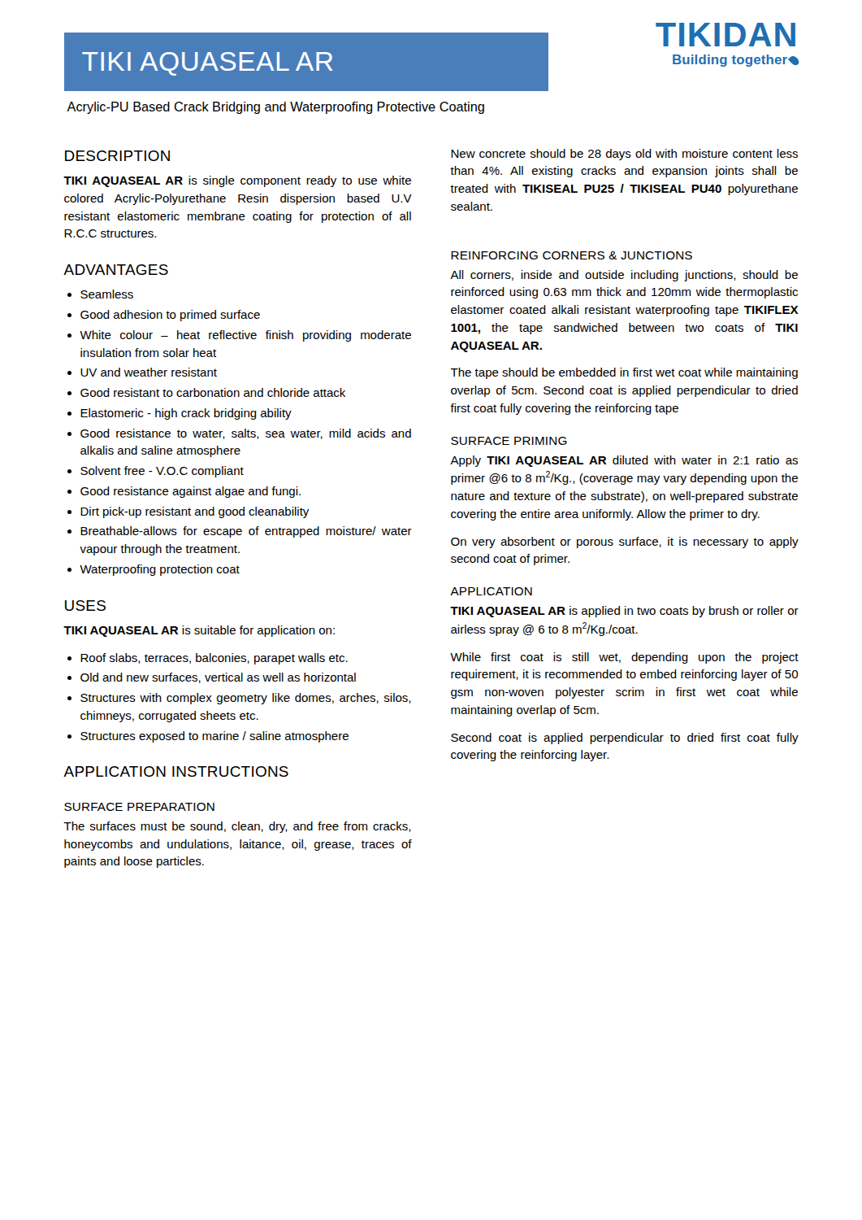TIKIDAN
Building together
TIKI AQUASEAL AR
Acrylic-PU Based Crack Bridging and Waterproofing Protective Coating
DESCRIPTION
TIKI AQUASEAL AR is single component ready to use white colored Acrylic-Polyurethane Resin dispersion based U.V resistant elastomeric membrane coating for protection of all R.C.C structures.
ADVANTAGES
Seamless
Good adhesion to primed surface
White colour – heat reflective finish providing moderate insulation from solar heat
UV and weather resistant
Good resistant to carbonation and chloride attack
Elastomeric - high crack bridging ability
Good resistance to water, salts, sea water, mild acids and alkalis and saline atmosphere
Solvent free - V.O.C compliant
Good resistance against algae and fungi.
Dirt pick-up resistant and good cleanability
Breathable-allows for escape of entrapped moisture/ water vapour through the treatment.
Waterproofing protection coat
USES
TIKI AQUASEAL AR is suitable for application on:
Roof slabs, terraces, balconies, parapet walls etc.
Old and new surfaces, vertical as well as horizontal
Structures with complex geometry like domes, arches, silos, chimneys, corrugated sheets etc.
Structures exposed to marine / saline atmosphere
APPLICATION INSTRUCTIONS
SURFACE PREPARATION
The surfaces must be sound, clean, dry, and free from cracks, honeycombs and undulations, laitance, oil, grease, traces of paints and loose particles.
New concrete should be 28 days old with moisture content less than 4%. All existing cracks and expansion joints shall be treated with TIKISEAL PU25 / TIKISEAL PU40 polyurethane sealant.
REINFORCING CORNERS & JUNCTIONS
All corners, inside and outside including junctions, should be reinforced using 0.63 mm thick and 120mm wide thermoplastic elastomer coated alkali resistant waterproofing tape TIKIFLEX 1001, the tape sandwiched between two coats of TIKI AQUASEAL AR.
The tape should be embedded in first wet coat while maintaining overlap of 5cm. Second coat is applied perpendicular to dried first coat fully covering the reinforcing tape
SURFACE PRIMING
Apply TIKI AQUASEAL AR diluted with water in 2:1 ratio as primer @6 to 8 m2/Kg., (coverage may vary depending upon the nature and texture of the substrate), on well-prepared substrate covering the entire area uniformly. Allow the primer to dry.
On very absorbent or porous surface, it is necessary to apply second coat of primer.
APPLICATION
TIKI AQUASEAL AR is applied in two coats by brush or roller or airless spray @ 6 to 8 m2/Kg./coat.
While first coat is still wet, depending upon the project requirement, it is recommended to embed reinforcing layer of 50 gsm non-woven polyester scrim in first wet coat while maintaining overlap of 5cm.
Second coat is applied perpendicular to dried first coat fully covering the reinforcing layer.